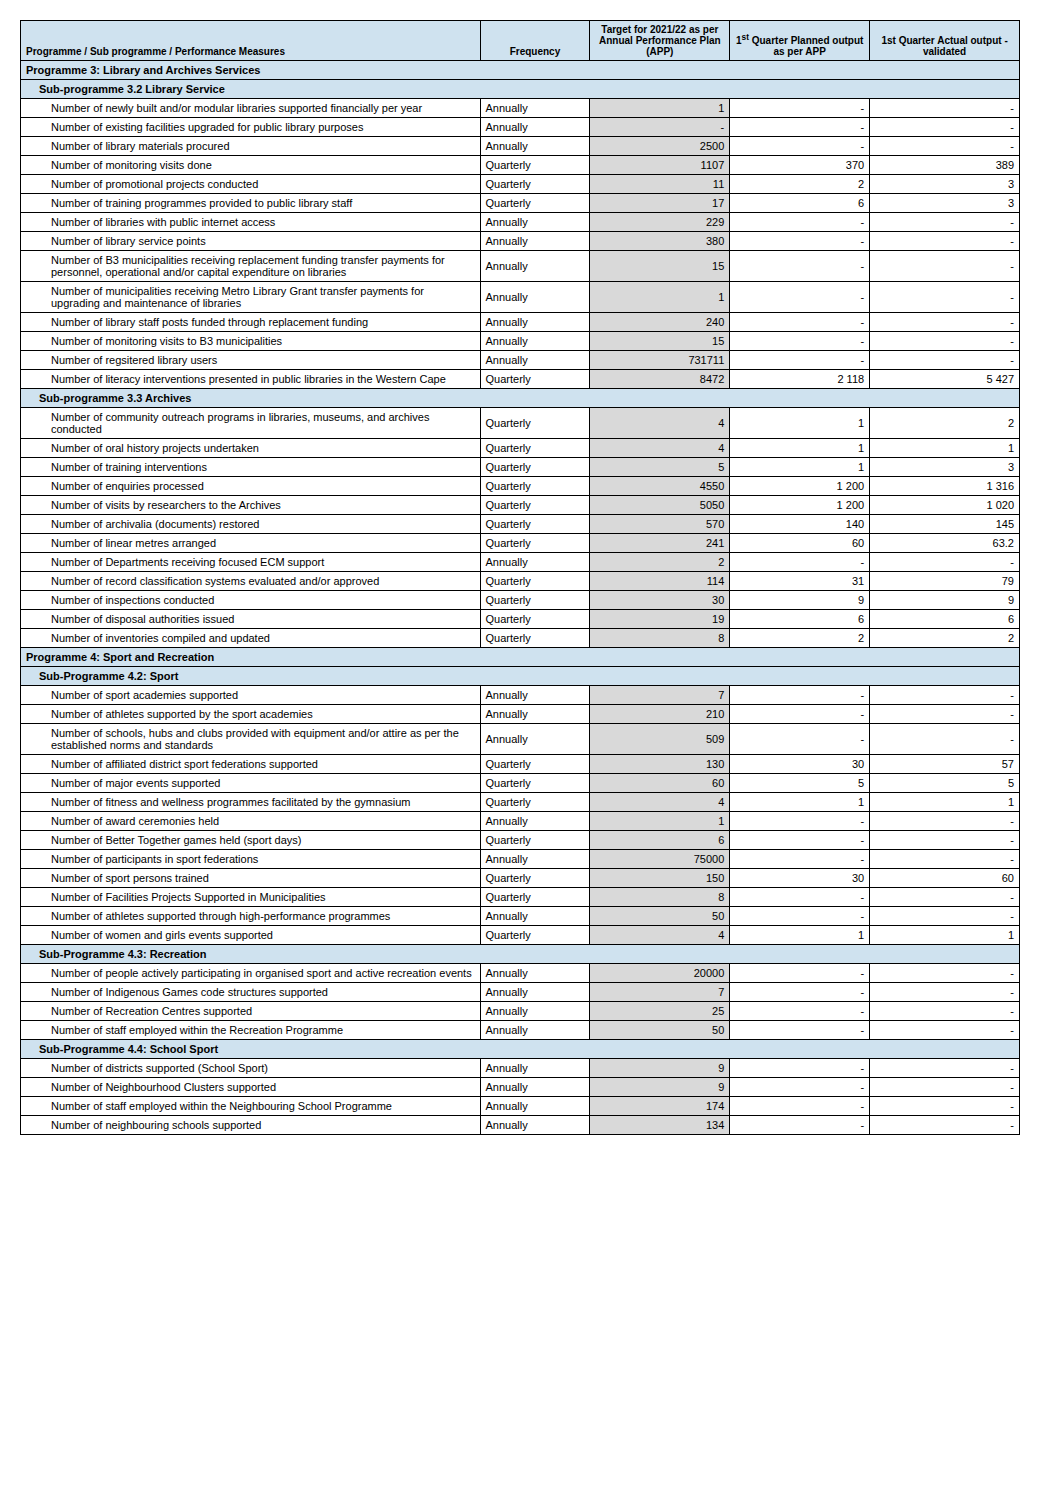| Programme / Sub programme / Performance Measures | Frequency | Target for 2021/22 as per Annual Performance Plan (APP) | 1 st Quarter Planned output as per APP | 1st Quarter Actual output - validated |
| --- | --- | --- | --- | --- |
| Programme 3: Library and Archives Services |
| Sub-programme 3.2 Library Service |
| Number of newly built and/or modular libraries supported financially per year | Annually | 1 | - | - |
| Number of existing facilities upgraded for public library purposes | Annually | - | - | - |
| Number of library materials procured | Annually | 2500 | - | - |
| Number of monitoring visits done | Quarterly | 1107 | 370 | 389 |
| Number of promotional projects conducted | Quarterly | 11 | 2 | 3 |
| Number of training programmes provided to public library staff | Quarterly | 17 | 6 | 3 |
| Number of libraries with public internet access | Annually | 229 | - | - |
| Number of library service points | Annually | 380 | - | - |
| Number of B3 municipalities receiving replacement funding transfer payments for personnel, operational and/or capital expenditure on libraries | Annually | 15 | - | - |
| Number of municipalities receiving Metro Library Grant transfer payments for upgrading and maintenance of libraries | Annually | 1 | - | - |
| Number of library staff posts funded through replacement funding | Annually | 240 | - | - |
| Number of monitoring visits to B3 municipalities | Annually | 15 | - | - |
| Number of regsitered library users | Annually | 731711 | - | - |
| Number of literacy interventions presented in public libraries in the Western Cape | Quarterly | 8472 | 2 118 | 5 427 |
| Sub-programme 3.3 Archives |
| Number of community outreach programs in libraries, museums, and archives conducted | Quarterly | 4 | 1 | 2 |
| Number of oral history projects undertaken | Quarterly | 4 | 1 | 1 |
| Number of training interventions | Quarterly | 5 | 1 | 3 |
| Number of enquiries processed | Quarterly | 4550 | 1 200 | 1 316 |
| Number of visits by researchers to the Archives | Quarterly | 5050 | 1 200 | 1 020 |
| Number of archivalia (documents) restored | Quarterly | 570 | 140 | 145 |
| Number of linear metres arranged | Quarterly | 241 | 60 | 63.2 |
| Number of Departments receiving focused ECM support | Annually | 2 | - | - |
| Number of record classification systems evaluated and/or approved | Quarterly | 114 | 31 | 79 |
| Number of inspections conducted | Quarterly | 30 | 9 | 9 |
| Number of disposal authorities issued | Quarterly | 19 | 6 | 6 |
| Number of inventories compiled and updated | Quarterly | 8 | 2 | 2 |
| Programme 4: Sport and Recreation |
| Sub-Programme 4.2: Sport |
| Number of sport academies supported | Annually | 7 | - | - |
| Number of athletes supported by the sport academies | Annually | 210 | - | - |
| Number of schools, hubs and clubs provided with equipment and/or attire as per the established norms and standards | Annually | 509 | - | - |
| Number of affiliated district sport federations supported | Quarterly | 130 | 30 | 57 |
| Number of major events supported | Quarterly | 60 | 5 | 5 |
| Number of fitness and wellness programmes facilitated by the gymnasium | Quarterly | 4 | 1 | 1 |
| Number of award ceremonies held | Annually | 1 | - | - |
| Number of Better Together games held (sport days) | Quarterly | 6 | - | - |
| Number of participants in sport federations | Annually | 75000 | - | - |
| Number of sport persons trained | Quarterly | 150 | 30 | 60 |
| Number of Facilities Projects Supported in Municipalities | Quarterly | 8 | - | - |
| Number of athletes supported through high-performance programmes | Annually | 50 | - | - |
| Number of women and girls events supported | Quarterly | 4 | 1 | 1 |
| Sub-Programme 4.3: Recreation |
| Number of people actively participating in organised sport and active recreation events | Annually | 20000 | - | - |
| Number of Indigenous Games code structures supported | Annually | 7 | - | - |
| Number of Recreation Centres supported | Annually | 25 | - | - |
| Number of staff employed within the Recreation Programme | Annually | 50 | - | - |
| Sub-Programme 4.4: School Sport |
| Number of districts supported (School Sport) | Annually | 9 | - | - |
| Number of Neighbourhood Clusters supported | Annually | 9 | - | - |
| Number of staff employed within the Neighbouring School Programme | Annually | 174 | - | - |
| Number of neighbouring schools supported | Annually | 134 | - | - |